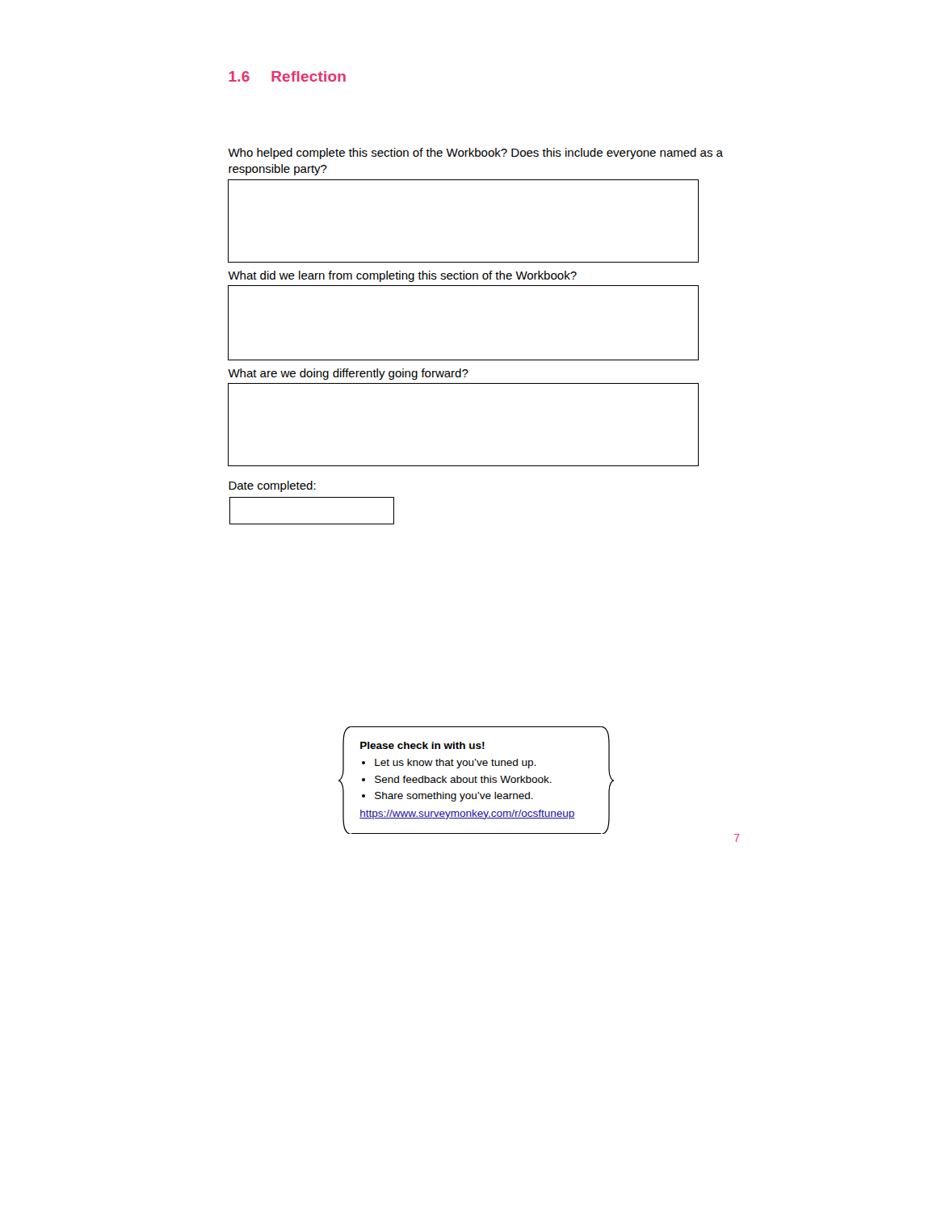1.6 Reflection
Who helped complete this section of the Workbook? Does this include everyone named as a responsible party?
What did we learn from completing this section of the Workbook?
What are we doing differently going forward?
Date completed:
Please check in with us!
Let us know that you’ve tuned up.
Send feedback about this Workbook.
Share something you’ve learned.
https://www.surveymonkey.com/r/ocsftuneup
7